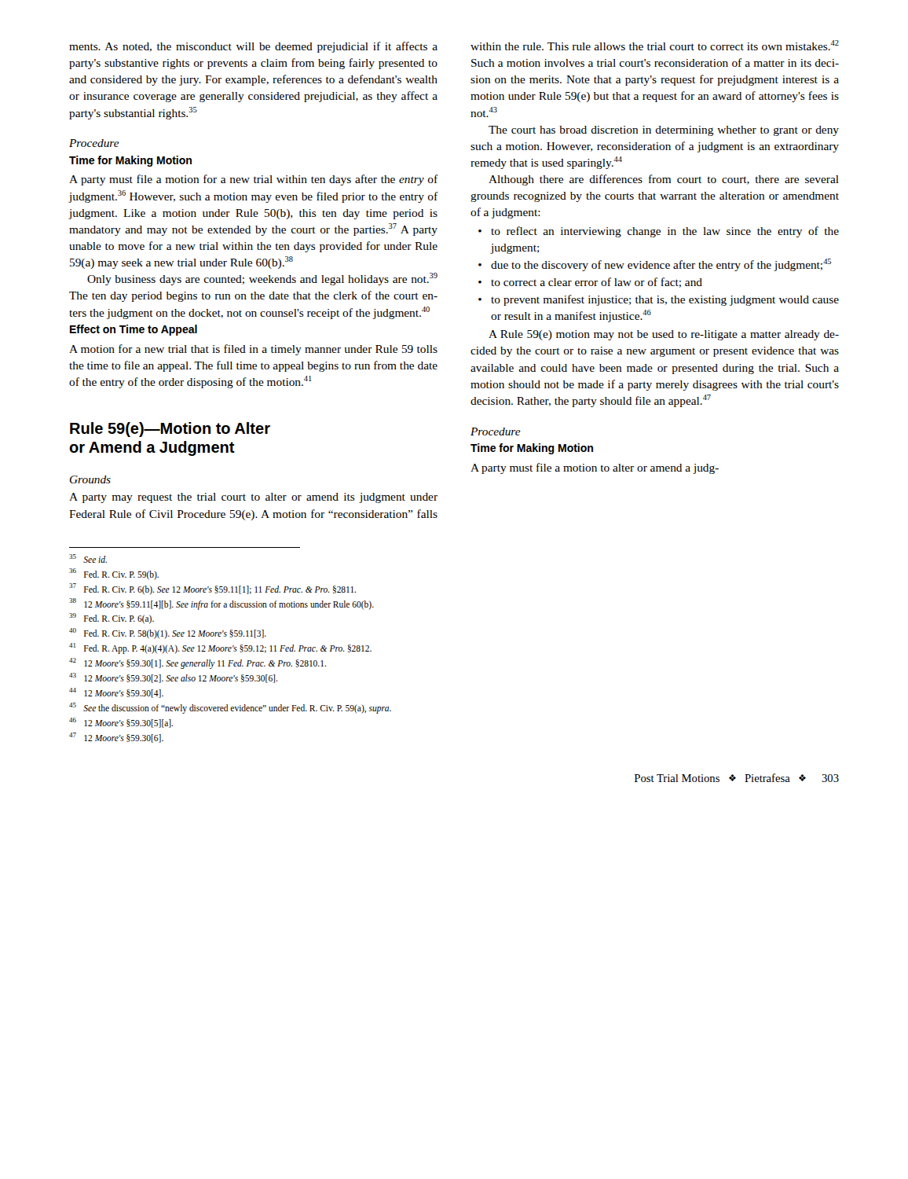ments. As noted, the misconduct will be deemed prejudicial if it affects a party's substantive rights or prevents a claim from being fairly presented to and considered by the jury. For example, references to a defendant's wealth or insurance coverage are generally considered prejudicial, as they affect a party's substantial rights.35
Procedure
Time for Making Motion
A party must file a motion for a new trial within ten days after the entry of judgment.36 However, such a motion may even be filed prior to the entry of judgment. Like a motion under Rule 50(b), this ten day time period is mandatory and may not be extended by the court or the parties.37 A party unable to move for a new trial within the ten days provided for under Rule 59(a) may seek a new trial under Rule 60(b).38
Only business days are counted; weekends and legal holidays are not.39 The ten day period begins to run on the date that the clerk of the court enters the judgment on the docket, not on counsel's receipt of the judgment.40
Effect on Time to Appeal
A motion for a new trial that is filed in a timely manner under Rule 59 tolls the time to file an appeal. The full time to appeal begins to run from the date of the entry of the order disposing of the motion.41
Rule 59(e)—Motion to Alter
or Amend a Judgment
Grounds
A party may request the trial court to alter or amend its judgment under Federal Rule of Civil Procedure 59(e). A motion for “reconsideration” falls within the rule. This rule allows the trial court to correct its own mistakes.42 Such a motion involves a trial court's reconsideration of a matter in its decision on the merits. Note that a party's request for prejudgment interest is a motion under Rule 59(e) but that a request for an award of attorney's fees is not.43
The court has broad discretion in determining whether to grant or deny such a motion. However, reconsideration of a judgment is an extraordinary remedy that is used sparingly.44
Although there are differences from court to court, there are several grounds recognized by the courts that warrant the alteration or amendment of a judgment:
to reflect an interviewing change in the law since the entry of the judgment;
due to the discovery of new evidence after the entry of the judgment;45
to correct a clear error of law or of fact; and
to prevent manifest injustice; that is, the existing judgment would cause or result in a manifest injustice.46
A Rule 59(e) motion may not be used to re-litigate a matter already decided by the court or to raise a new argument or present evidence that was available and could have been made or presented during the trial. Such a motion should not be made if a party merely disagrees with the trial court's decision. Rather, the party should file an appeal.47
Procedure
Time for Making Motion
A party must file a motion to alter or amend a judg-
35 See id.
36 Fed. R. Civ. P. 59(b).
37 Fed. R. Civ. P. 6(b). See 12 Moore's §59.11[1]; 11 Fed. Prac. & Pro. §2811.
3812 Moore's §59.11[4][b]. See infra for a discussion of motions under Rule 60(b).
39 Fed. R. Civ. P. 6(a).
40 Fed. R. Civ. P. 58(b)(1). See 12 Moore's §59.11[3].
41 Fed. R. App. P. 4(a)(4)(A). See 12 Moore's §59.12; 11 Fed. Prac. & Pro. §2812.
4212 Moore's §59.30[1]. See generally 11 Fed. Prac. & Pro. §2810.1.
4312 Moore's §59.30[2]. See also 12 Moore's §59.30[6].
4412 Moore's §59.30[4].
45 See the discussion of “newly discovered evidence” under Fed. R. Civ. P. 59(a), supra.
4612 Moore's §59.30[5][a].
4712 Moore's §59.30[6].
Post Trial Motions ❖ Pietrafesa ❖ 303